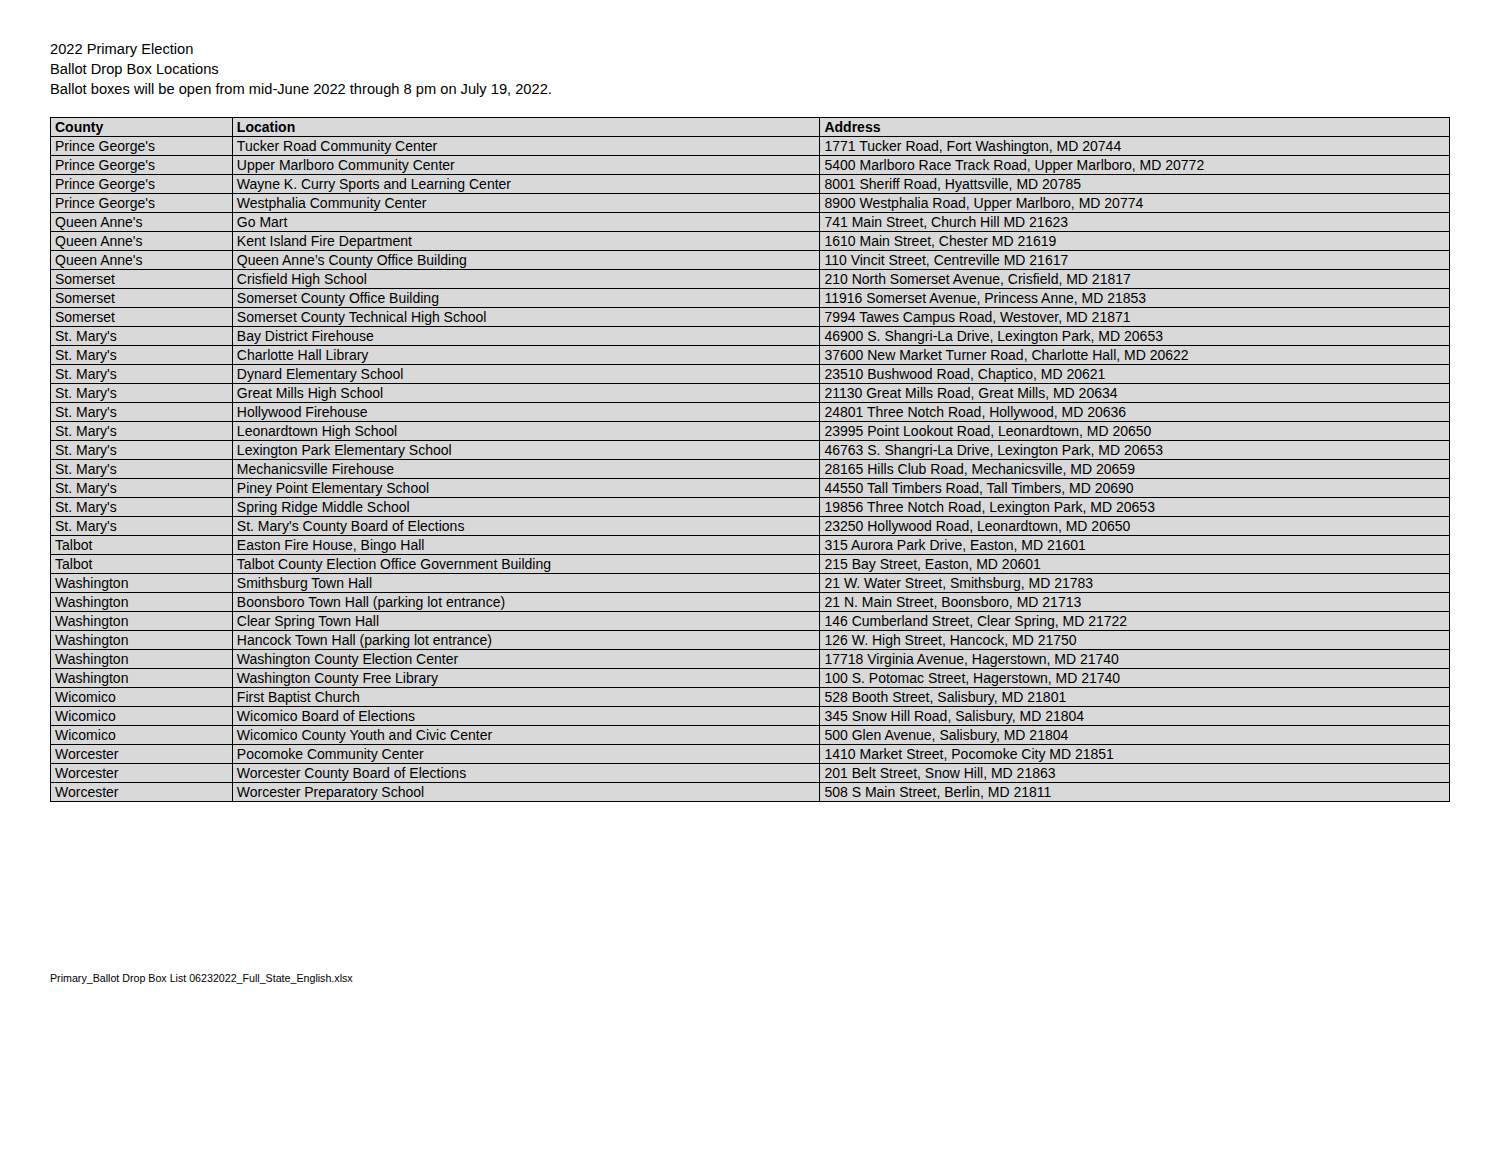2022 Primary Election
Ballot Drop Box Locations
Ballot boxes will be open from mid-June 2022 through 8 pm on July 19, 2022.
| County | Location | Address |
| --- | --- | --- |
| Prince George's | Tucker Road Community Center | 1771 Tucker Road, Fort Washington, MD 20744 |
| Prince George's | Upper Marlboro Community Center | 5400 Marlboro Race Track Road, Upper Marlboro, MD 20772 |
| Prince George's | Wayne K. Curry Sports and Learning Center | 8001 Sheriff Road, Hyattsville, MD 20785 |
| Prince George's | Westphalia Community Center | 8900 Westphalia Road, Upper Marlboro, MD 20774 |
| Queen Anne's | Go Mart | 741 Main Street, Church Hill MD 21623 |
| Queen Anne's | Kent Island Fire Department | 1610 Main Street, Chester MD 21619 |
| Queen Anne's | Queen Anne’s County Office Building | 110 Vincit Street, Centreville MD 21617 |
| Somerset | Crisfield High School | 210 North Somerset Avenue, Crisfield, MD 21817 |
| Somerset | Somerset County Office Building | 11916 Somerset Avenue, Princess Anne, MD 21853 |
| Somerset | Somerset County Technical High School | 7994 Tawes Campus Road, Westover, MD 21871 |
| St. Mary's | Bay District Firehouse | 46900 S. Shangri-La Drive, Lexington Park, MD 20653 |
| St. Mary's | Charlotte Hall Library | 37600 New Market Turner Road, Charlotte Hall, MD 20622 |
| St. Mary's | Dynard Elementary School | 23510 Bushwood Road, Chaptico, MD 20621 |
| St. Mary's | Great Mills High School | 21130 Great Mills Road, Great Mills, MD 20634 |
| St. Mary's | Hollywood Firehouse | 24801 Three Notch Road, Hollywood, MD 20636 |
| St. Mary's | Leonardtown High School | 23995 Point Lookout Road, Leonardtown, MD 20650 |
| St. Mary's | Lexington Park Elementary School | 46763 S. Shangri-La Drive, Lexington Park, MD 20653 |
| St. Mary's | Mechanicsville Firehouse | 28165 Hills Club Road, Mechanicsville, MD 20659 |
| St. Mary's | Piney Point Elementary School | 44550 Tall Timbers Road, Tall Timbers, MD 20690 |
| St. Mary's | Spring Ridge Middle School | 19856 Three Notch Road, Lexington Park, MD 20653 |
| St. Mary's | St. Mary's County Board of Elections | 23250 Hollywood Road, Leonardtown, MD 20650 |
| Talbot | Easton Fire House, Bingo Hall | 315 Aurora Park Drive, Easton, MD 21601 |
| Talbot | Talbot County Election Office Government Building | 215 Bay Street, Easton, MD 20601 |
| Washington | Smithsburg Town Hall | 21 W. Water Street, Smithsburg, MD 21783 |
| Washington | Boonsboro Town Hall (parking lot entrance) | 21 N. Main Street, Boonsboro, MD 21713 |
| Washington | Clear Spring Town Hall | 146 Cumberland Street, Clear Spring, MD 21722 |
| Washington | Hancock Town Hall (parking lot entrance) | 126 W. High Street, Hancock, MD 21750 |
| Washington | Washington County Election Center | 17718 Virginia Avenue, Hagerstown, MD 21740 |
| Washington | Washington County Free Library | 100 S. Potomac Street, Hagerstown, MD 21740 |
| Wicomico | First Baptist Church | 528 Booth Street, Salisbury, MD 21801 |
| Wicomico | Wicomico Board of Elections | 345 Snow Hill Road, Salisbury, MD 21804 |
| Wicomico | Wicomico County Youth and Civic Center | 500 Glen Avenue, Salisbury, MD 21804 |
| Worcester | Pocomoke Community Center | 1410 Market Street, Pocomoke City MD 21851 |
| Worcester | Worcester County Board of Elections | 201 Belt Street, Snow Hill, MD 21863 |
| Worcester | Worcester Preparatory School | 508 S Main Street, Berlin, MD 21811 |
Primary_Ballot Drop Box List 06232022_Full_State_English.xlsx